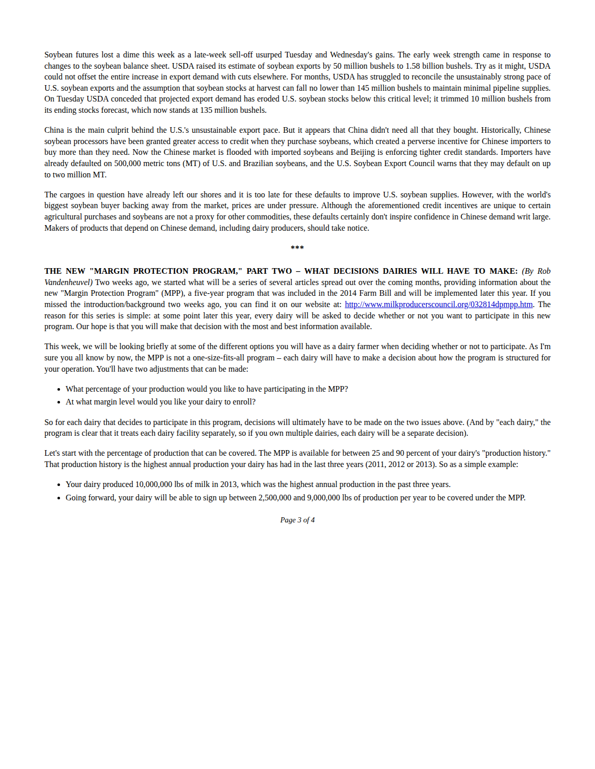Soybean futures lost a dime this week as a late-week sell-off usurped Tuesday and Wednesday's gains. The early week strength came in response to changes to the soybean balance sheet. USDA raised its estimate of soybean exports by 50 million bushels to 1.58 billion bushels. Try as it might, USDA could not offset the entire increase in export demand with cuts elsewhere. For months, USDA has struggled to reconcile the unsustainably strong pace of U.S. soybean exports and the assumption that soybean stocks at harvest can fall no lower than 145 million bushels to maintain minimal pipeline supplies. On Tuesday USDA conceded that projected export demand has eroded U.S. soybean stocks below this critical level; it trimmed 10 million bushels from its ending stocks forecast, which now stands at 135 million bushels.
China is the main culprit behind the U.S.'s unsustainable export pace. But it appears that China didn't need all that they bought. Historically, Chinese soybean processors have been granted greater access to credit when they purchase soybeans, which created a perverse incentive for Chinese importers to buy more than they need. Now the Chinese market is flooded with imported soybeans and Beijing is enforcing tighter credit standards. Importers have already defaulted on 500,000 metric tons (MT) of U.S. and Brazilian soybeans, and the U.S. Soybean Export Council warns that they may default on up to two million MT.
The cargoes in question have already left our shores and it is too late for these defaults to improve U.S. soybean supplies. However, with the world's biggest soybean buyer backing away from the market, prices are under pressure. Although the aforementioned credit incentives are unique to certain agricultural purchases and soybeans are not a proxy for other commodities, these defaults certainly don't inspire confidence in Chinese demand writ large. Makers of products that depend on Chinese demand, including dairy producers, should take notice.
***
THE NEW "MARGIN PROTECTION PROGRAM," PART TWO – WHAT DECISIONS DAIRIES WILL HAVE TO MAKE: (By Rob Vandenheuvel) Two weeks ago, we started what will be a series of several articles spread out over the coming months, providing information about the new "Margin Protection Program" (MPP), a five-year program that was included in the 2014 Farm Bill and will be implemented later this year. If you missed the introduction/background two weeks ago, you can find it on our website at: http://www.milkproducerscouncil.org/032814dpmpp.htm. The reason for this series is simple: at some point later this year, every dairy will be asked to decide whether or not you want to participate in this new program. Our hope is that you will make that decision with the most and best information available.
This week, we will be looking briefly at some of the different options you will have as a dairy farmer when deciding whether or not to participate. As I'm sure you all know by now, the MPP is not a one-size-fits-all program – each dairy will have to make a decision about how the program is structured for your operation. You'll have two adjustments that can be made:
What percentage of your production would you like to have participating in the MPP?
At what margin level would you like your dairy to enroll?
So for each dairy that decides to participate in this program, decisions will ultimately have to be made on the two issues above. (And by "each dairy," the program is clear that it treats each dairy facility separately, so if you own multiple dairies, each dairy will be a separate decision).
Let's start with the percentage of production that can be covered. The MPP is available for between 25 and 90 percent of your dairy's "production history." That production history is the highest annual production your dairy has had in the last three years (2011, 2012 or 2013). So as a simple example:
Your dairy produced 10,000,000 lbs of milk in 2013, which was the highest annual production in the past three years.
Going forward, your dairy will be able to sign up between 2,500,000 and 9,000,000 lbs of production per year to be covered under the MPP.
Page 3 of 4